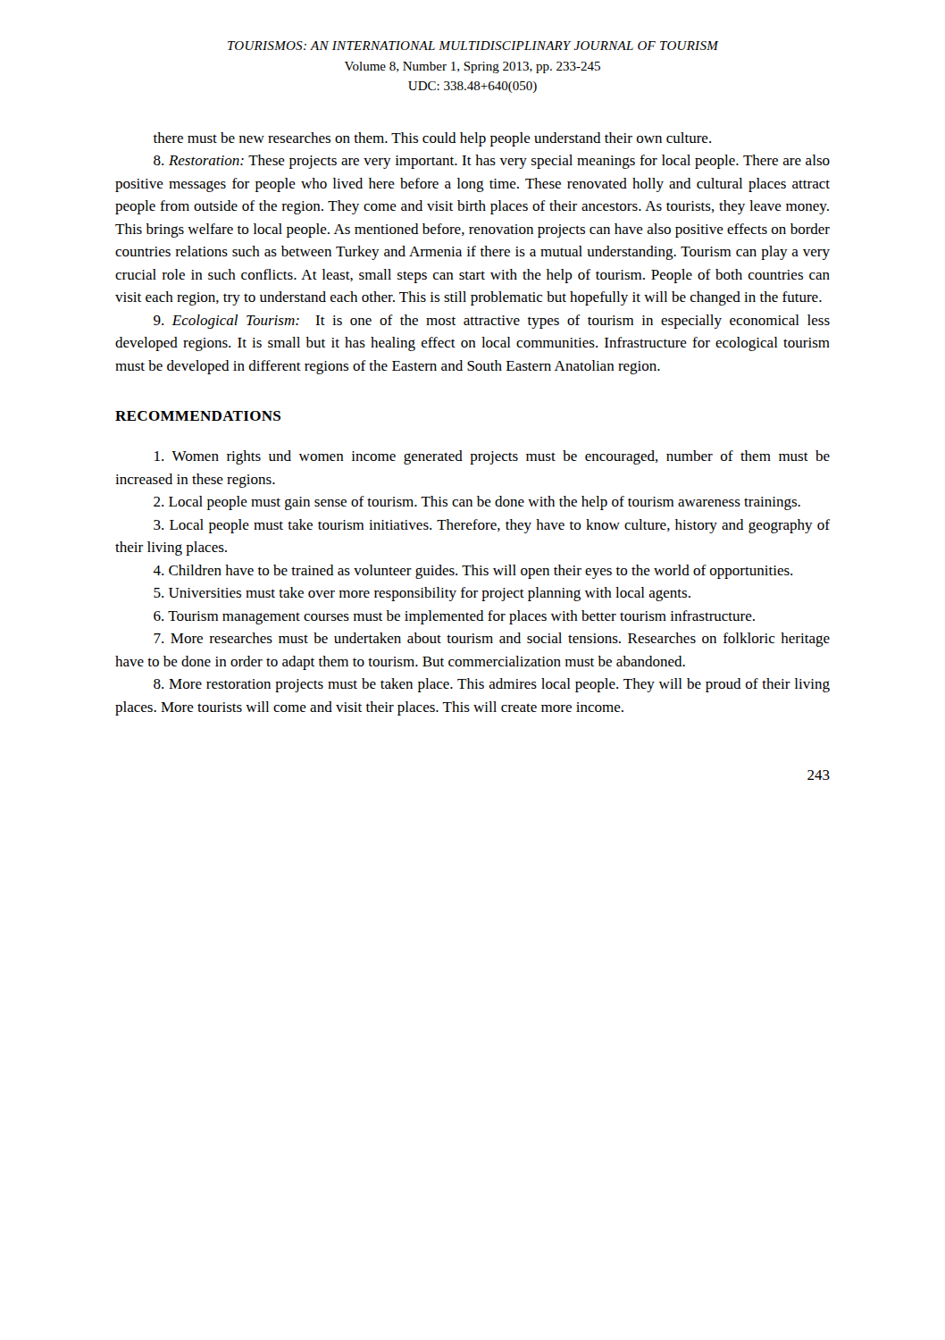TOURISMOS: AN INTERNATIONAL MULTIDISCIPLINARY JOURNAL OF TOURISM
Volume 8, Number 1, Spring 2013, pp. 233-245
UDC: 338.48+640(050)
there must be new researches on them. This could help people understand their own culture.
8. Restoration: These projects are very important. It has very special meanings for local people. There are also positive messages for people who lived here before a long time. These renovated holly and cultural places attract people from outside of the region. They come and visit birth places of their ancestors. As tourists, they leave money. This brings welfare to local people. As mentioned before, renovation projects can have also positive effects on border countries relations such as between Turkey and Armenia if there is a mutual understanding. Tourism can play a very crucial role in such conflicts. At least, small steps can start with the help of tourism. People of both countries can visit each region, try to understand each other. This is still problematic but hopefully it will be changed in the future.
9. Ecological Tourism: It is one of the most attractive types of tourism in especially economical less developed regions. It is small but it has healing effect on local communities. Infrastructure for ecological tourism must be developed in different regions of the Eastern and South Eastern Anatolian region.
RECOMMENDATIONS
1. Women rights und women income generated projects must be encouraged, number of them must be increased in these regions.
2. Local people must gain sense of tourism. This can be done with the help of tourism awareness trainings.
3. Local people must take tourism initiatives. Therefore, they have to know culture, history and geography of their living places.
4. Children have to be trained as volunteer guides. This will open their eyes to the world of opportunities.
5. Universities must take over more responsibility for project planning with local agents.
6. Tourism management courses must be implemented for places with better tourism infrastructure.
7. More researches must be undertaken about tourism and social tensions. Researches on folkloric heritage have to be done in order to adapt them to tourism. But commercialization must be abandoned.
8. More restoration projects must be taken place. This admires local people. They will be proud of their living places. More tourists will come and visit their places. This will create more income.
243